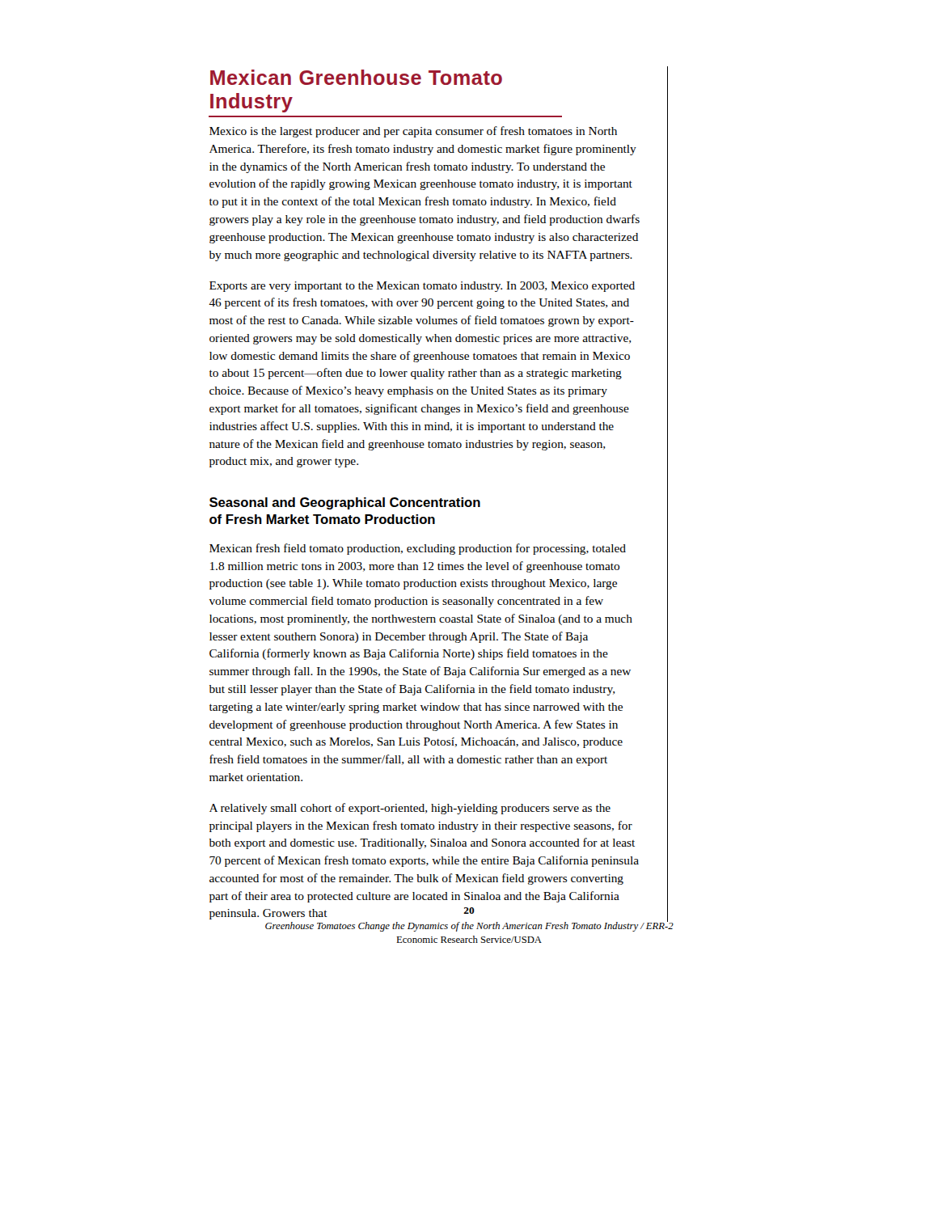Mexican Greenhouse Tomato Industry
Mexico is the largest producer and per capita consumer of fresh tomatoes in North America. Therefore, its fresh tomato industry and domestic market figure prominently in the dynamics of the North American fresh tomato industry. To understand the evolution of the rapidly growing Mexican greenhouse tomato industry, it is important to put it in the context of the total Mexican fresh tomato industry. In Mexico, field growers play a key role in the greenhouse tomato industry, and field production dwarfs greenhouse production. The Mexican greenhouse tomato industry is also characterized by much more geographic and technological diversity relative to its NAFTA partners.
Exports are very important to the Mexican tomato industry. In 2003, Mexico exported 46 percent of its fresh tomatoes, with over 90 percent going to the United States, and most of the rest to Canada. While sizable volumes of field tomatoes grown by export-oriented growers may be sold domestically when domestic prices are more attractive, low domestic demand limits the share of greenhouse tomatoes that remain in Mexico to about 15 percent—often due to lower quality rather than as a strategic marketing choice. Because of Mexico’s heavy emphasis on the United States as its primary export market for all tomatoes, significant changes in Mexico’s field and greenhouse industries affect U.S. supplies. With this in mind, it is important to understand the nature of the Mexican field and greenhouse tomato industries by region, season, product mix, and grower type.
Seasonal and Geographical Concentration
of Fresh Market Tomato Production
Mexican fresh field tomato production, excluding production for processing, totaled 1.8 million metric tons in 2003, more than 12 times the level of greenhouse tomato production (see table 1). While tomato production exists throughout Mexico, large volume commercial field tomato production is seasonally concentrated in a few locations, most prominently, the northwestern coastal State of Sinaloa (and to a much lesser extent southern Sonora) in December through April. The State of Baja California (formerly known as Baja California Norte) ships field tomatoes in the summer through fall. In the 1990s, the State of Baja California Sur emerged as a new but still lesser player than the State of Baja California in the field tomato industry, targeting a late winter/early spring market window that has since narrowed with the development of greenhouse production throughout North America. A few States in central Mexico, such as Morelos, San Luis Potosí, Michoacán, and Jalisco, produce fresh field tomatoes in the summer/fall, all with a domestic rather than an export market orientation.
A relatively small cohort of export-oriented, high-yielding producers serve as the principal players in the Mexican fresh tomato industry in their respective seasons, for both export and domestic use. Traditionally, Sinaloa and Sonora accounted for at least 70 percent of Mexican fresh tomato exports, while the entire Baja California peninsula accounted for most of the remainder. The bulk of Mexican field growers converting part of their area to protected culture are located in Sinaloa and the Baja California peninsula. Growers that
20
Greenhouse Tomatoes Change the Dynamics of the North American Fresh Tomato Industry / ERR-2
Economic Research Service/USDA